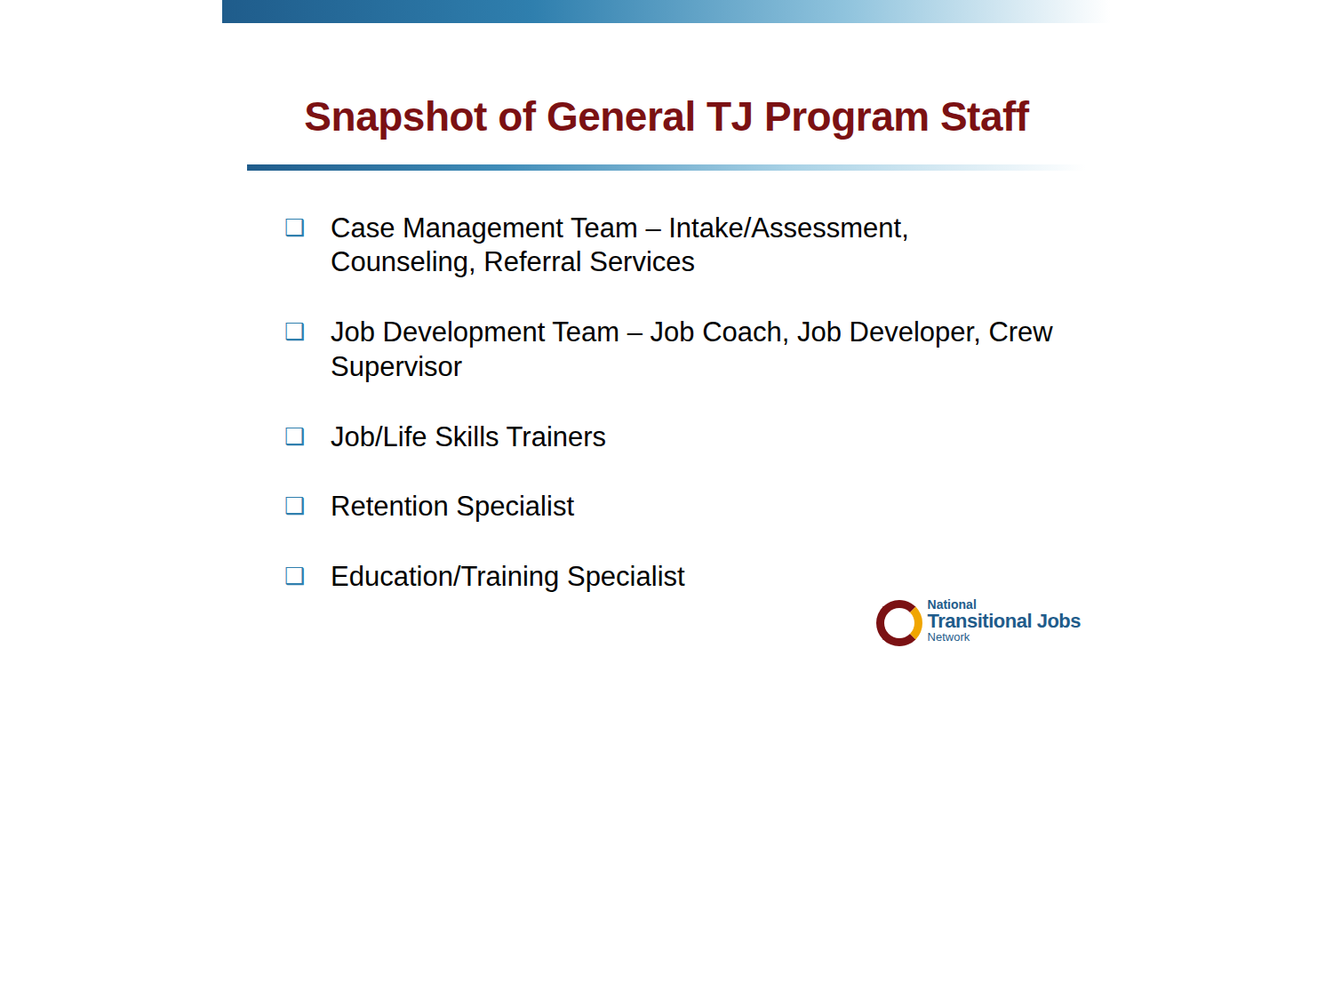Snapshot of General TJ Program Staff
Case Management Team – Intake/Assessment, Counseling, Referral Services
Job Development Team – Job Coach, Job Developer, Crew Supervisor
Job/Life Skills Trainers
Retention Specialist
Education/Training Specialist
National
Transitional Jobs
Network